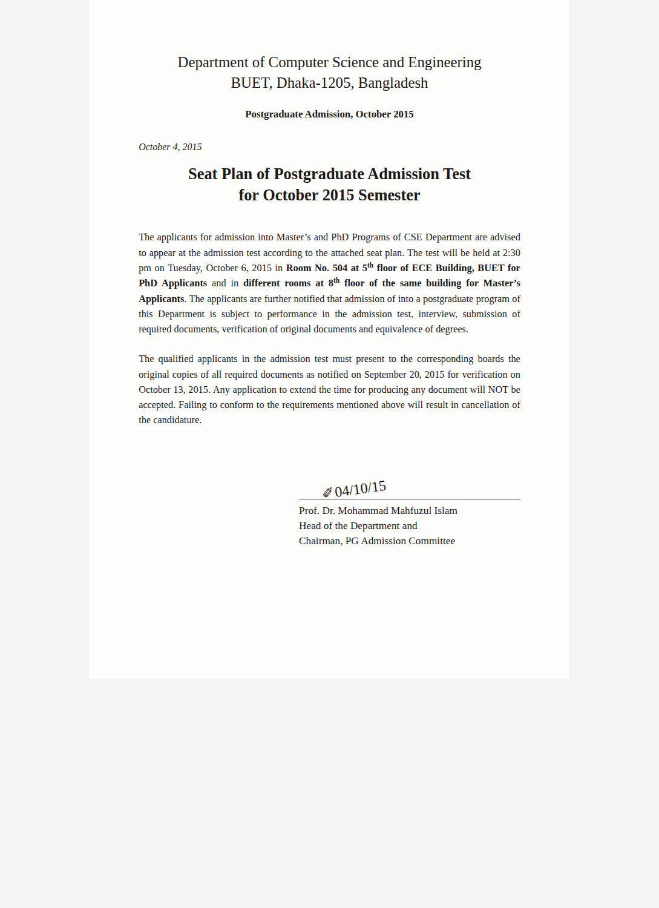Department of Computer Science and Engineering
BUET, Dhaka-1205, Bangladesh
Postgraduate Admission, October 2015
October 4, 2015
Seat Plan of Postgraduate Admission Test
for October 2015 Semester
The applicants for admission into Master’s and PhD Programs of CSE Department are advised to appear at the admission test according to the attached seat plan. The test will be held at 2:30 pm on Tuesday, October 6, 2015 in Room No. 504 at 5th floor of ECE Building, BUET for PhD Applicants and in different rooms at 8th floor of the same building for Master’s Applicants. The applicants are further notified that admission of into a postgraduate program of this Department is subject to performance in the admission test, interview, submission of required documents, verification of original documents and equivalence of degrees.
The qualified applicants in the admission test must present to the corresponding boards the original copies of all required documents as notified on September 20, 2015 for verification on October 13, 2015. Any application to extend the time for producing any document will NOT be accepted. Failing to conform to the requirements mentioned above will result in cancellation of the candidature.
 ✐ 04/10/15
Prof. Dr. Mohammad Mahfuzul Islam
Head of the Department and
Chairman, PG Admission Committee